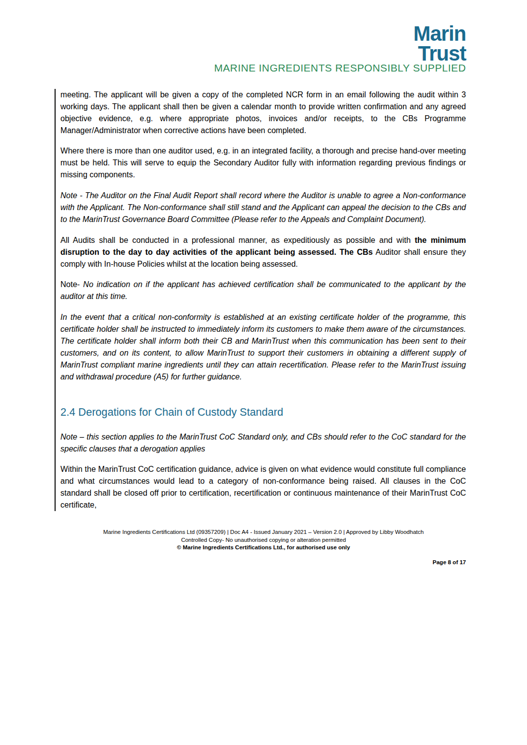Marin
Trust
MARINE INGREDIENTS RESPONSIBLY SUPPLIED
meeting. The applicant will be given a copy of the completed NCR form in an email following the audit within 3 working days. The applicant shall then be given a calendar month to provide written confirmation and any agreed objective evidence, e.g. where appropriate photos, invoices and/or receipts, to the CBs Programme Manager/Administrator when corrective actions have been completed.
Where there is more than one auditor used, e.g. in an integrated facility, a thorough and precise hand-over meeting must be held. This will serve to equip the Secondary Auditor fully with information regarding previous findings or missing components.
Note - The Auditor on the Final Audit Report shall record where the Auditor is unable to agree a Non-conformance with the Applicant. The Non-conformance shall still stand and the Applicant can appeal the decision to the CBs and to the MarinTrust Governance Board Committee (Please refer to the Appeals and Complaint Document).
All Audits shall be conducted in a professional manner, as expeditiously as possible and with the minimum disruption to the day to day activities of the applicant being assessed. The CBs Auditor shall ensure they comply with In-house Policies whilst at the location being assessed.
Note- No indication on if the applicant has achieved certification shall be communicated to the applicant by the auditor at this time.
In the event that a critical non-conformity is established at an existing certificate holder of the programme, this certificate holder shall be instructed to immediately inform its customers to make them aware of the circumstances. The certificate holder shall inform both their CB and MarinTrust when this communication has been sent to their customers, and on its content, to allow MarinTrust to support their customers in obtaining a different supply of MarinTrust compliant marine ingredients until they can attain recertification. Please refer to the MarinTrust issuing and withdrawal procedure (A5) for further guidance.
2.4 Derogations for Chain of Custody Standard
Note – this section applies to the MarinTrust CoC Standard only, and CBs should refer to the CoC standard for the specific clauses that a derogation applies
Within the MarinTrust CoC certification guidance, advice is given on what evidence would constitute full compliance and what circumstances would lead to a category of non-conformance being raised. All clauses in the CoC standard shall be closed off prior to certification, recertification or continuous maintenance of their MarinTrust CoC certificate,
Marine Ingredients Certifications Ltd (09357209) | Doc A4 - Issued January 2021 – Version 2.0 | Approved by Libby Woodhatch
Controlled Copy- No unauthorised copying or alteration permitted
© Marine Ingredients Certifications Ltd., for authorised use only
Page 8 of 17